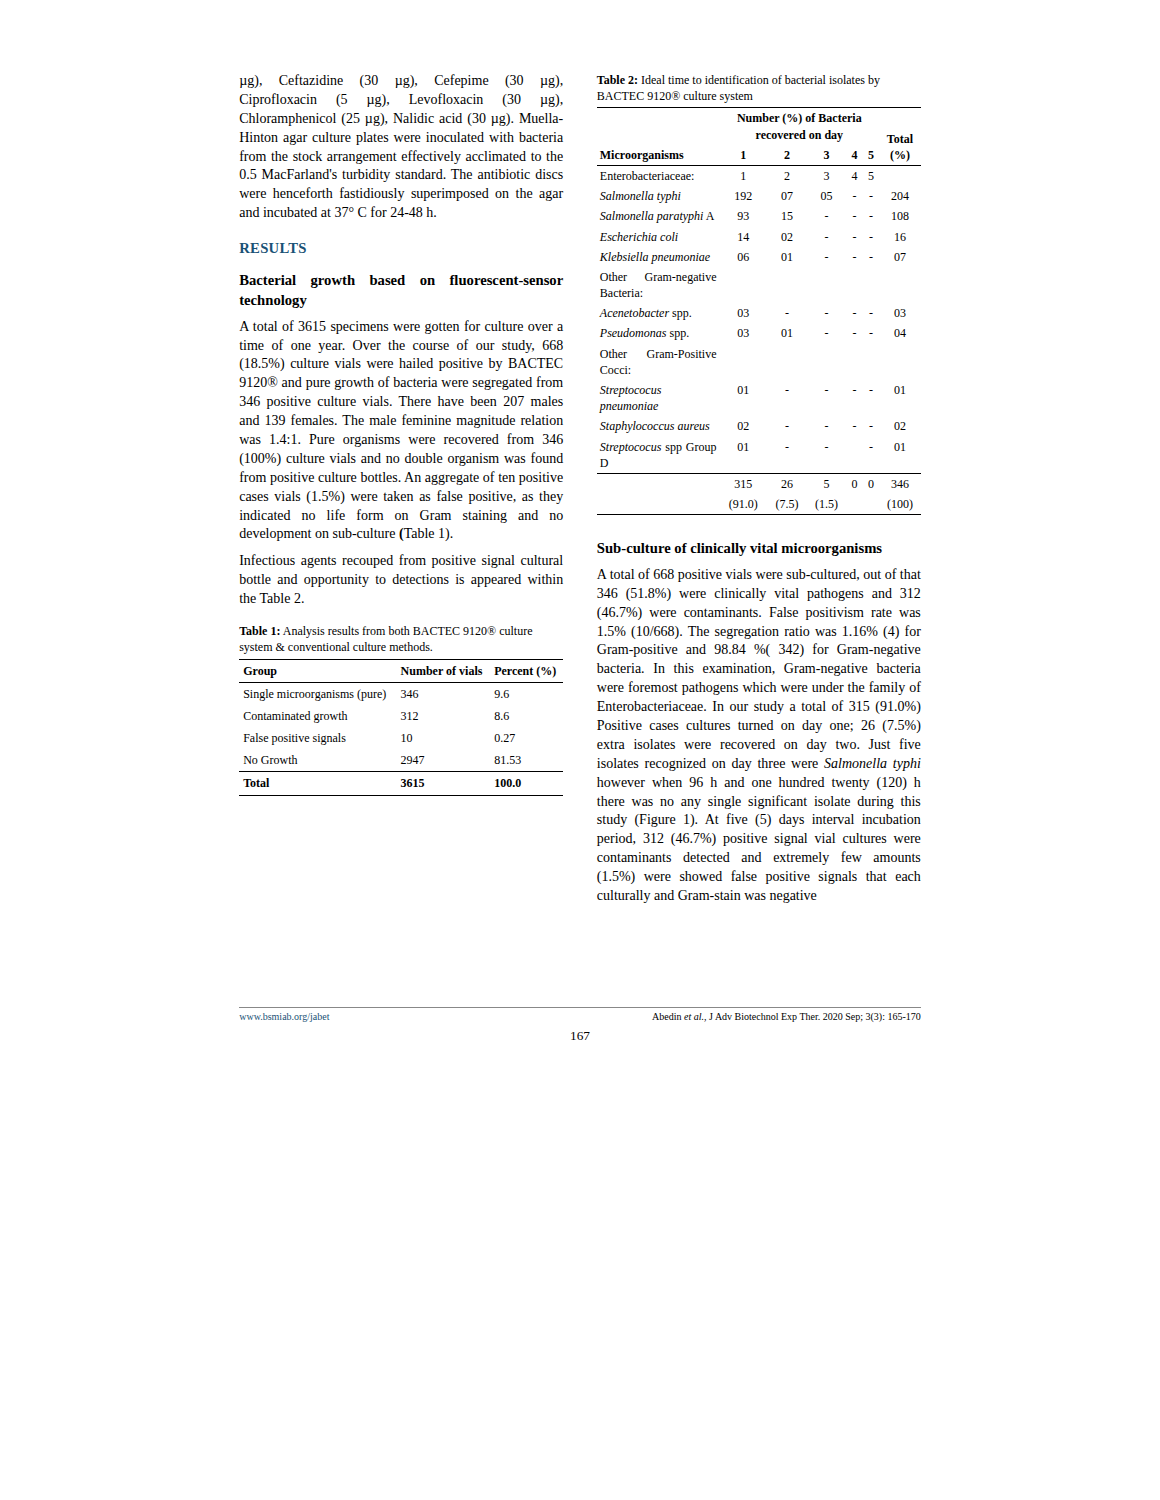µg), Ceftazidine (30 µg), Cefepime (30 µg), Ciprofloxacin (5 µg), Levofloxacin (30 µg), Chloramphenicol (25 µg), Nalidic acid (30 µg). Muella-Hinton agar culture plates were inoculated with bacteria from the stock arrangement effectively acclimated to the 0.5 MacFarland's turbidity standard. The antibiotic discs were henceforth fastidiously superimposed on the agar and incubated at 37° C for 24-48 h.
RESULTS
Bacterial growth based on fluorescent-sensor technology
A total of 3615 specimens were gotten for culture over a time of one year. Over the course of our study, 668 (18.5%) culture vials were hailed positive by BACTEC 9120® and pure growth of bacteria were segregated from 346 positive culture vials. There have been 207 males and 139 females. The male feminine magnitude relation was 1.4:1. Pure organisms were recovered from 346 (100%) culture vials and no double organism was found from positive culture bottles. An aggregate of ten positive cases vials (1.5%) were taken as false positive, as they indicated no life form on Gram staining and no development on sub-culture (Table 1).
Infectious agents recouped from positive signal cultural bottle and opportunity to detections is appeared within the Table 2.
Table 1: Analysis results from both BACTEC 9120® culture system & conventional culture methods.
| Group | Number of vials | Percent (%) |
| --- | --- | --- |
| Single microorganisms (pure) | 346 | 9.6 |
| Contaminated growth | 312 | 8.6 |
| False positive signals | 10 | 0.27 |
| No Growth | 2947 | 81.53 |
| Total | 3615 | 100.0 |
Table 2: Ideal time to identification of bacterial isolates by BACTEC 9120® culture system
| Microorganisms | Number (%) of Bacteria recovered on day | Total (%) |
| --- | --- | --- |
| 1 | 2 | 3 | 4 | 5 |
| Enterobacteriaceae: | 1 | 2 | 3 | 4 | 5 | |
| Salmonella typhi | 192 | 07 | 05 | - | - | 204 |
| Salmonella paratyphi A | 93 | 15 | - | - | - | 108 |
| Escherichia coli | 14 | 02 | - | - | - | 16 |
| Klebsiella pneumoniae | 06 | 01 | - | - | - | 07 |
| Other Gram-negative Bacteria: | | | | | | |
| Acenetobacter spp. | 03 | - | - | - | - | 03 |
| Pseudomonas spp. | 03 | 01 | - | - | - | 04 |
| Other Gram-Positive Cocci: | | | | | | |
| Streptococus pneumoniae | 01 | - | - | - | - | 01 |
| Staphylococcus aureus | 02 | - | - | - | - | 02 |
| Streptococus spp Group D | 01 | - | - | | - | 01 |
| | 315 | 26 | 5 | 0 | 0 | 346 |
| | (91.0) | (7.5) | (1.5) | | | (100) |
Sub-culture of clinically vital microorganisms
A total of 668 positive vials were sub-cultured, out of that 346 (51.8%) were clinically vital pathogens and 312 (46.7%) were contaminants. False positivism rate was 1.5% (10/668). The segregation ratio was 1.16% (4) for Gram-positive and 98.84 %( 342) for Gram-negative bacteria. In this examination, Gram-negative bacteria were foremost pathogens which were under the family of Enterobacteriaceae. In our study a total of 315 (91.0%) Positive cases cultures turned on day one; 26 (7.5%) extra isolates were recovered on day two. Just five isolates recognized on day three were Salmonella typhi however when 96 h and one hundred twenty (120) h there was no any single significant isolate during this study (Figure 1). At five (5) days interval incubation period, 312 (46.7%) positive signal vial cultures were contaminants detected and extremely few amounts (1.5%) were showed false positive signals that each culturally and Gram-stain was negative
www.bsmiab.org/jabet Abedin et al., J Adv Biotechnol Exp Ther. 2020 Sep; 3(3): 165-170
167